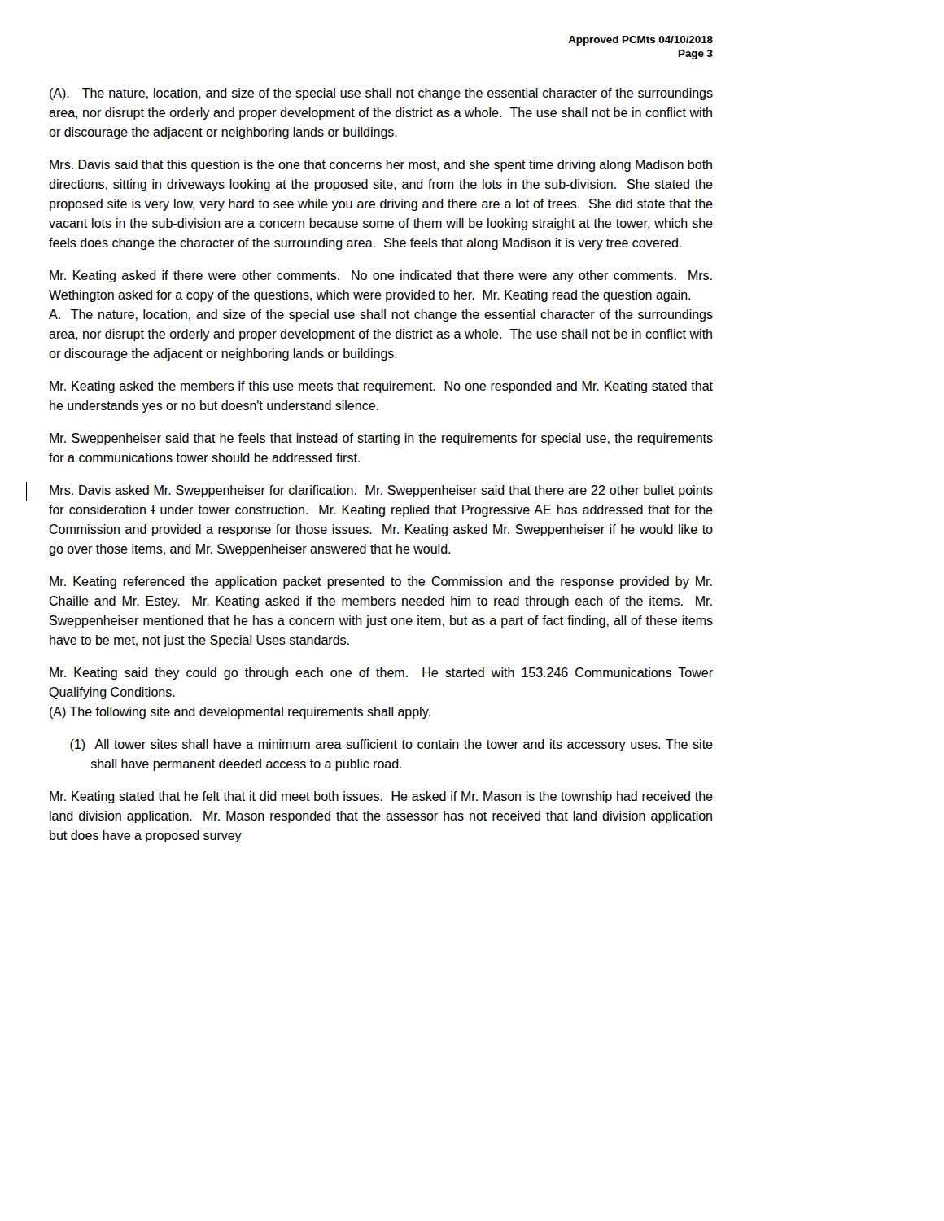Approved PCMts 04/10/2018
Page 3
(A). The nature, location, and size of the special use shall not change the essential character of the surroundings area, nor disrupt the orderly and proper development of the district as a whole. The use shall not be in conflict with or discourage the adjacent or neighboring lands or buildings.
Mrs. Davis said that this question is the one that concerns her most, and she spent time driving along Madison both directions, sitting in driveways looking at the proposed site, and from the lots in the sub-division. She stated the proposed site is very low, very hard to see while you are driving and there are a lot of trees. She did state that the vacant lots in the sub-division are a concern because some of them will be looking straight at the tower, which she feels does change the character of the surrounding area. She feels that along Madison it is very tree covered.
Mr. Keating asked if there were other comments. No one indicated that there were any other comments. Mrs. Wethington asked for a copy of the questions, which were provided to her. Mr. Keating read the question again.
A. The nature, location, and size of the special use shall not change the essential character of the surroundings area, nor disrupt the orderly and proper development of the district as a whole. The use shall not be in conflict with or discourage the adjacent or neighboring lands or buildings.
Mr. Keating asked the members if this use meets that requirement. No one responded and Mr. Keating stated that he understands yes or no but doesn't understand silence.
Mr. Sweppenheiser said that he feels that instead of starting in the requirements for special use, the requirements for a communications tower should be addressed first.
Mrs. Davis asked Mr. Sweppenheiser for clarification. Mr. Sweppenheiser said that there are 22 other bullet points for consideration I under tower construction. Mr. Keating replied that Progressive AE has addressed that for the Commission and provided a response for those issues. Mr. Keating asked Mr. Sweppenheiser if he would like to go over those items, and Mr. Sweppenheiser answered that he would.
Mr. Keating referenced the application packet presented to the Commission and the response provided by Mr. Chaille and Mr. Estey. Mr. Keating asked if the members needed him to read through each of the items. Mr. Sweppenheiser mentioned that he has a concern with just one item, but as a part of fact finding, all of these items have to be met, not just the Special Uses standards.
Mr. Keating said they could go through each one of them. He started with 153.246 Communications Tower Qualifying Conditions.
(A) The following site and developmental requirements shall apply.
(1) All tower sites shall have a minimum area sufficient to contain the tower and its accessory uses. The site shall have permanent deeded access to a public road.
Mr. Keating stated that he felt that it did meet both issues. He asked if Mr. Mason is the township had received the land division application. Mr. Mason responded that the assessor has not received that land division application but does have a proposed survey